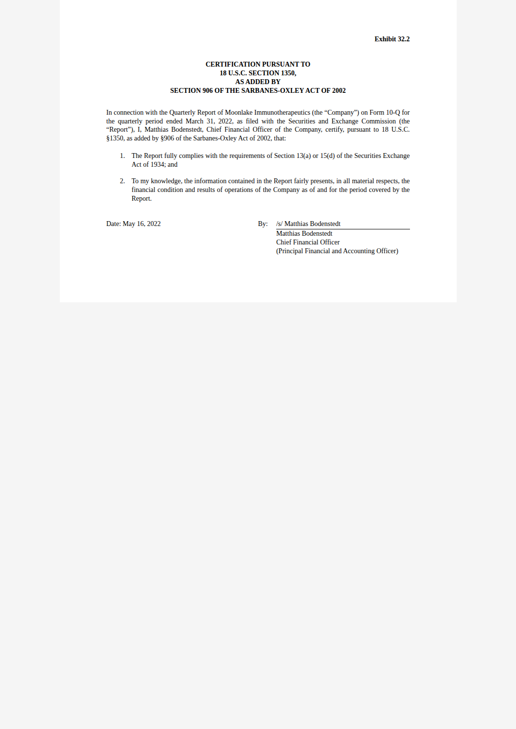Exhibit 32.2
CERTIFICATION PURSUANT TO
18 U.S.C. SECTION 1350,
AS ADDED BY
SECTION 906 OF THE SARBANES-OXLEY ACT OF 2002
In connection with the Quarterly Report of Moonlake Immunotherapeutics (the “Company”) on Form 10-Q for the quarterly period ended March 31, 2022, as filed with the Securities and Exchange Commission (the “Report”), I, Matthias Bodenstedt, Chief Financial Officer of the Company, certify, pursuant to 18 U.S.C. §1350, as added by §906 of the Sarbanes-Oxley Act of 2002, that:
The Report fully complies with the requirements of Section 13(a) or 15(d) of the Securities Exchange Act of 1934; and
To my knowledge, the information contained in the Report fairly presents, in all material respects, the financial condition and results of operations of the Company as of and for the period covered by the Report.
| Date: May 16, 2022 | By: | /s/ Matthias Bodenstedt Matthias Bodenstedt Chief Financial Officer (Principal Financial and Accounting Officer) |